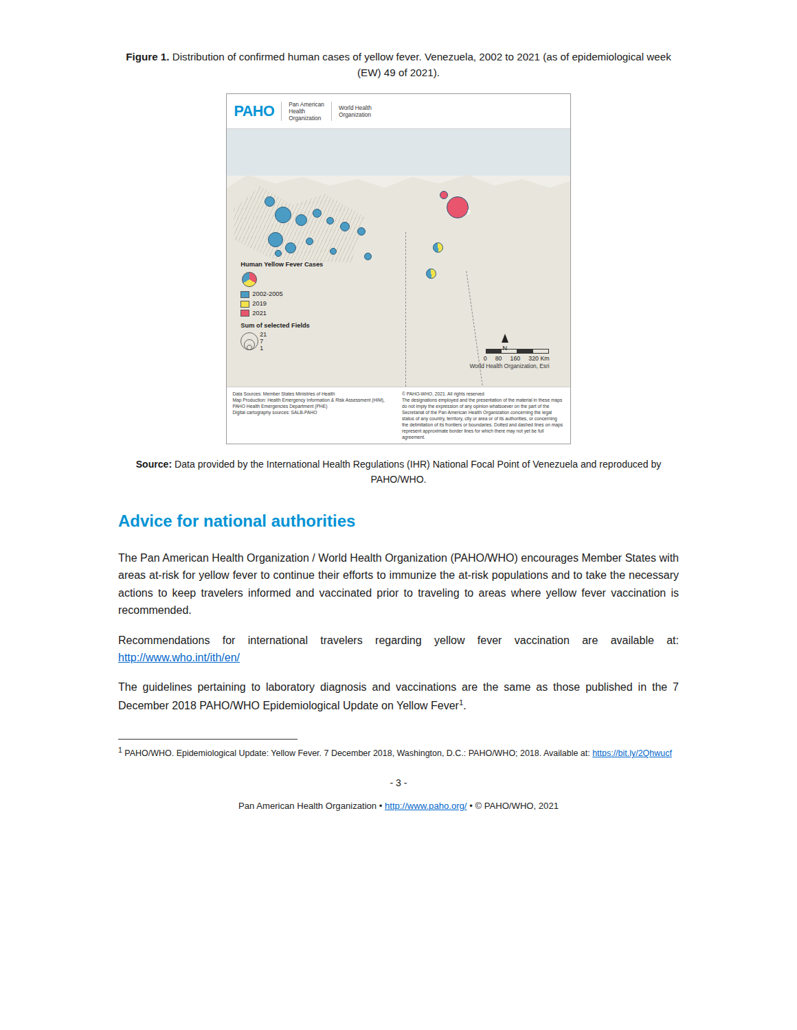Figure 1. Distribution of confirmed human cases of yellow fever. Venezuela, 2002 to 2021 (as of epidemiological week (EW) 49 of 2021).
PAHO Pan American
Health
Organization World Health
Organization
2
Human Yellow Fever Cases
2002-2005
2019
2021
Sum of selected Fields
21
7
1
N
080160320 Km
World Health Organization, Esri
Data Sources: Member States Ministries of Health
Map Production: Health Emergency Information & Risk Assessment (HIM),
PAHO Health Emergencies Department (PHE)
Digital cartography sources: SALB-PAHO
© PAHO-WHO, 2021. All rights reserved
The designations employed and the presentation of the material in these maps do not imply the expression of any opinion whatsoever on the part of the Secretariat of the Pan American Health Organization concerning the legal status of any country, territory, city or area or of its authorities, or concerning the delimitation of its frontiers or boundaries. Dotted and dashed lines on maps represent approximate border lines for which there may not yet be full agreement.
Source: Data provided by the International Health Regulations (IHR) National Focal Point of Venezuela and reproduced by PAHO/WHO.
Advice for national authorities
The Pan American Health Organization / World Health Organization (PAHO/WHO) encourages Member States with areas at-risk for yellow fever to continue their efforts to immunize the at-risk populations and to take the necessary actions to keep travelers informed and vaccinated prior to traveling to areas where yellow fever vaccination is recommended.
Recommendations for international travelers regarding yellow fever vaccination are available at: http://www.who.int/ith/en/
The guidelines pertaining to laboratory diagnosis and vaccinations are the same as those published in the 7 December 2018 PAHO/WHO Epidemiological Update on Yellow Fever1.
1 PAHO/WHO. Epidemiological Update: Yellow Fever. 7 December 2018, Washington, D.C.: PAHO/WHO; 2018. Available at: https://bit.ly/2Qhwucf
- 3 -
Pan American Health Organization • http://www.paho.org/ • © PAHO/WHO, 2021